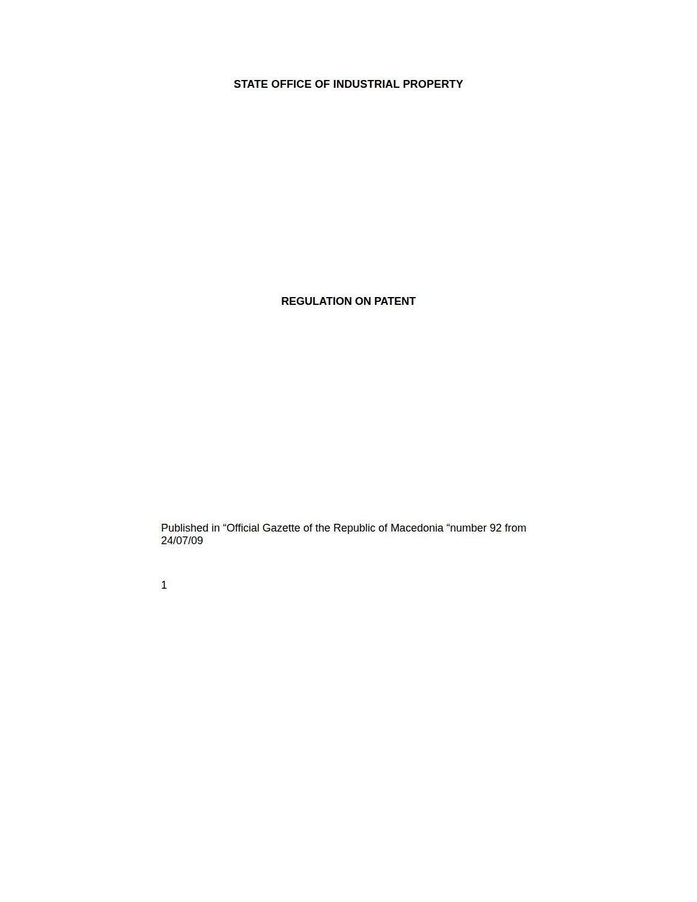STATE OFFICE OF INDUSTRIAL PROPERTY
REGULATION ON PATENT
Published in “Official Gazette of the Republic of Macedonia “number 92 from 24/07/09
1